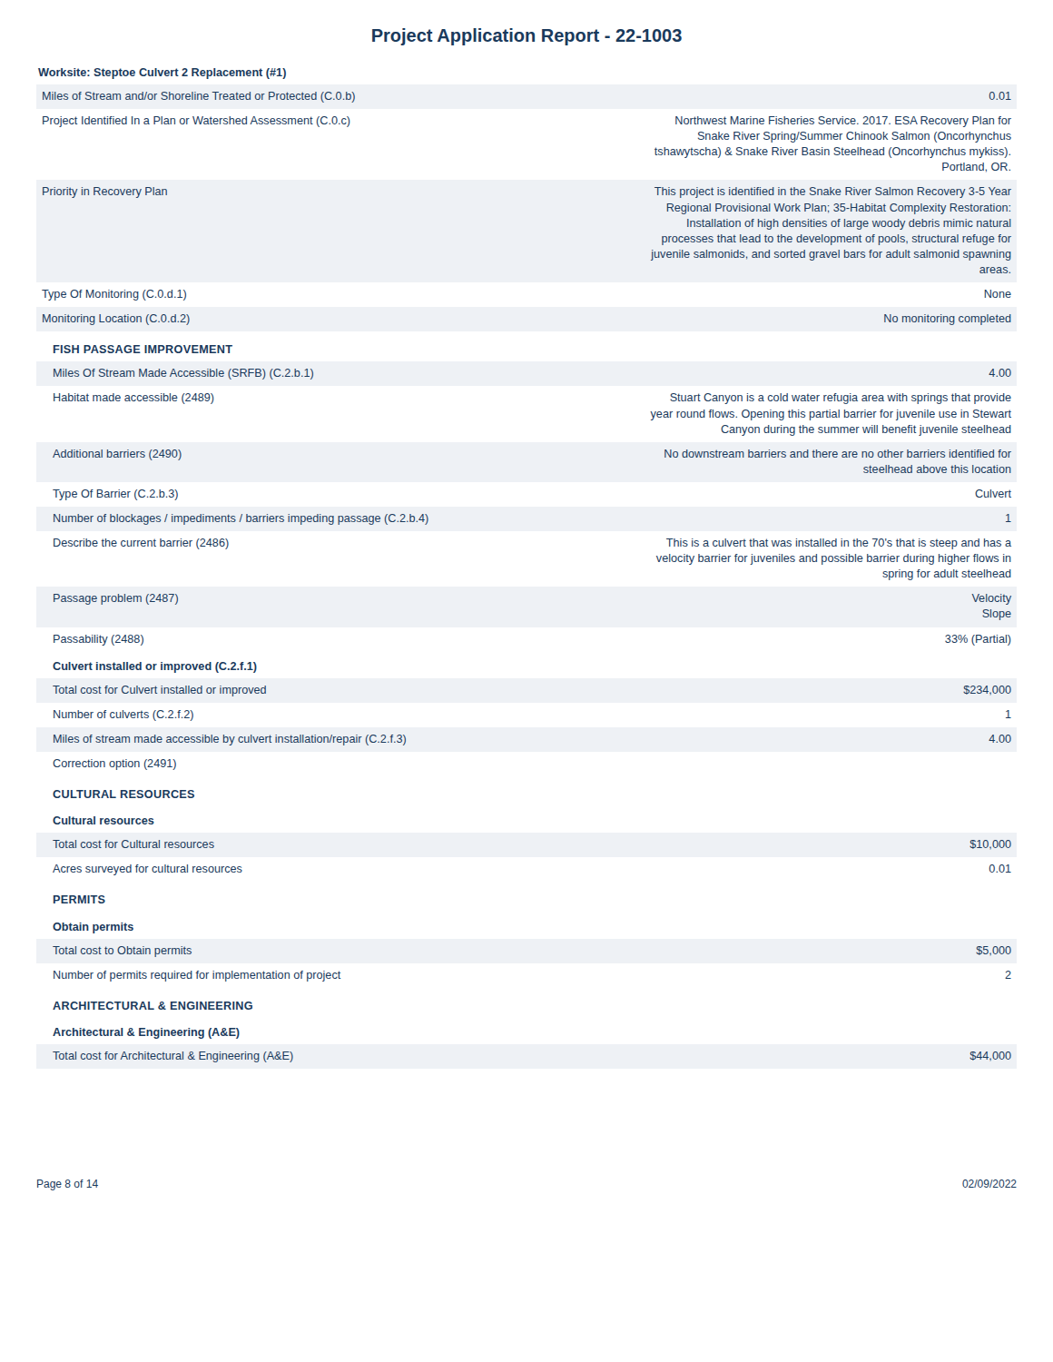Project Application Report - 22-1003
Worksite: Steptoe Culvert 2 Replacement (#1)
| Miles of Stream and/or Shoreline Treated or Protected (C.0.b) | 0.01 |
| Project Identified In a Plan or Watershed Assessment (C.0.c) | Northwest Marine Fisheries Service. 2017. ESA Recovery Plan for Snake River Spring/Summer Chinook Salmon (Oncorhynchus tshawytscha) & Snake River Basin Steelhead (Oncorhynchus mykiss). Portland, OR. |
| Priority in Recovery Plan | This project is identified in the Snake River Salmon Recovery 3-5 Year Regional Provisional Work Plan; 35-Habitat Complexity Restoration: Installation of high densities of large woody debris mimic natural processes that lead to the development of pools, structural refuge for juvenile salmonids, and sorted gravel bars for adult salmonid spawning areas. |
| Type Of Monitoring (C.0.d.1) | None |
| Monitoring Location (C.0.d.2) | No monitoring completed |
| FISH PASSAGE IMPROVEMENT |
| Miles Of Stream Made Accessible (SRFB) (C.2.b.1) | 4.00 |
| Habitat made accessible (2489) | Stuart Canyon is a cold water refugia area with springs that provide year round flows. Opening this partial barrier for juvenile use in Stewart Canyon during the summer will benefit juvenile steelhead |
| Additional barriers (2490) | No downstream barriers and there are no other barriers identified for steelhead above this location |
| Type Of Barrier (C.2.b.3) | Culvert |
| Number of blockages / impediments / barriers impeding passage (C.2.b.4) | 1 |
| Describe the current barrier (2486) | This is a culvert that was installed in the 70's that is steep and has a velocity barrier for juveniles and possible barrier during higher flows in spring for adult steelhead |
| Passage problem (2487) | Velocity Slope |
| Passability (2488) | 33% (Partial) |
| Culvert installed or improved (C.2.f.1) |
| Total cost for Culvert installed or improved | $234,000 |
| Number of culverts (C.2.f.2) | 1 |
| Miles of stream made accessible by culvert installation/repair (C.2.f.3) | 4.00 |
| Correction option (2491) | |
| CULTURAL RESOURCES |
| Cultural resources |
| Total cost for Cultural resources | $10,000 |
| Acres surveyed for cultural resources | 0.01 |
| PERMITS |
| Obtain permits |
| Total cost to Obtain permits | $5,000 |
| Number of permits required for implementation of project | 2 |
| ARCHITECTURAL & ENGINEERING |
| Architectural & Engineering (A&E) |
| Total cost for Architectural & Engineering (A&E) | $44,000 |
Page 8 of 14 02/09/2022